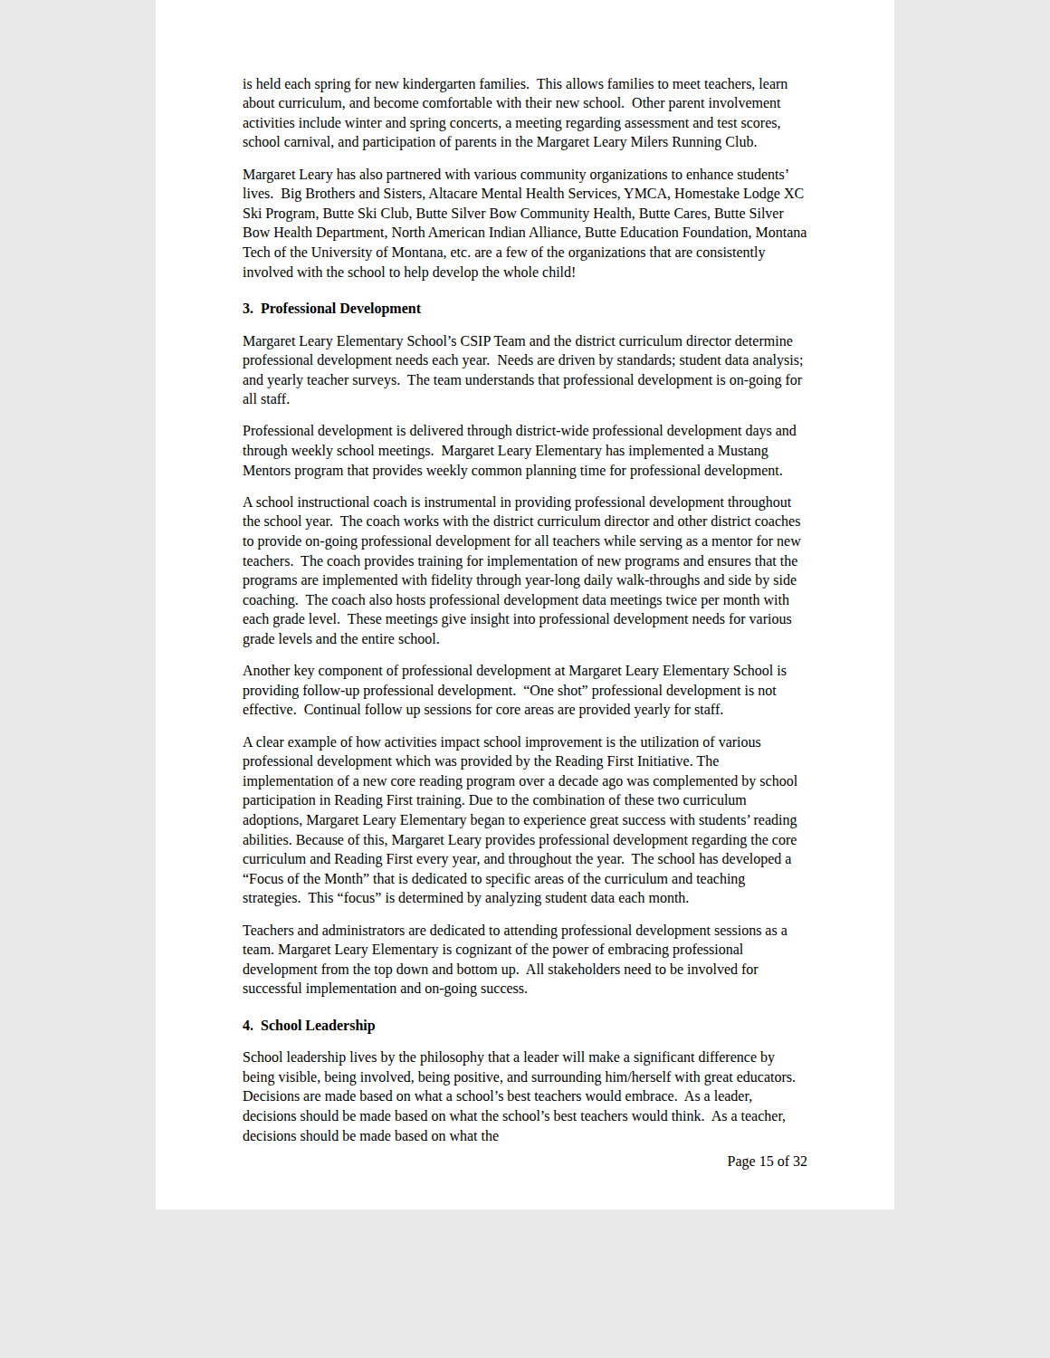is held each spring for new kindergarten families. This allows families to meet teachers, learn about curriculum, and become comfortable with their new school. Other parent involvement activities include winter and spring concerts, a meeting regarding assessment and test scores, school carnival, and participation of parents in the Margaret Leary Milers Running Club.
Margaret Leary has also partnered with various community organizations to enhance students’ lives. Big Brothers and Sisters, Altacare Mental Health Services, YMCA, Homestake Lodge XC Ski Program, Butte Ski Club, Butte Silver Bow Community Health, Butte Cares, Butte Silver Bow Health Department, North American Indian Alliance, Butte Education Foundation, Montana Tech of the University of Montana, etc. are a few of the organizations that are consistently involved with the school to help develop the whole child!
3. Professional Development
Margaret Leary Elementary School’s CSIP Team and the district curriculum director determine professional development needs each year. Needs are driven by standards; student data analysis; and yearly teacher surveys. The team understands that professional development is on-going for all staff.
Professional development is delivered through district-wide professional development days and through weekly school meetings. Margaret Leary Elementary has implemented a Mustang Mentors program that provides weekly common planning time for professional development.
A school instructional coach is instrumental in providing professional development throughout the school year. The coach works with the district curriculum director and other district coaches to provide on-going professional development for all teachers while serving as a mentor for new teachers. The coach provides training for implementation of new programs and ensures that the programs are implemented with fidelity through year-long daily walk-throughs and side by side coaching. The coach also hosts professional development data meetings twice per month with each grade level. These meetings give insight into professional development needs for various grade levels and the entire school.
Another key component of professional development at Margaret Leary Elementary School is providing follow-up professional development. “One shot” professional development is not effective. Continual follow up sessions for core areas are provided yearly for staff.
A clear example of how activities impact school improvement is the utilization of various professional development which was provided by the Reading First Initiative. The implementation of a new core reading program over a decade ago was complemented by school participation in Reading First training. Due to the combination of these two curriculum adoptions, Margaret Leary Elementary began to experience great success with students’ reading abilities. Because of this, Margaret Leary provides professional development regarding the core curriculum and Reading First every year, and throughout the year. The school has developed a “Focus of the Month” that is dedicated to specific areas of the curriculum and teaching strategies. This “focus” is determined by analyzing student data each month.
Teachers and administrators are dedicated to attending professional development sessions as a team. Margaret Leary Elementary is cognizant of the power of embracing professional development from the top down and bottom up. All stakeholders need to be involved for successful implementation and on-going success.
4. School Leadership
School leadership lives by the philosophy that a leader will make a significant difference by being visible, being involved, being positive, and surrounding him/herself with great educators. Decisions are made based on what a school’s best teachers would embrace. As a leader, decisions should be made based on what the school’s best teachers would think. As a teacher, decisions should be made based on what the
Page 15 of 32